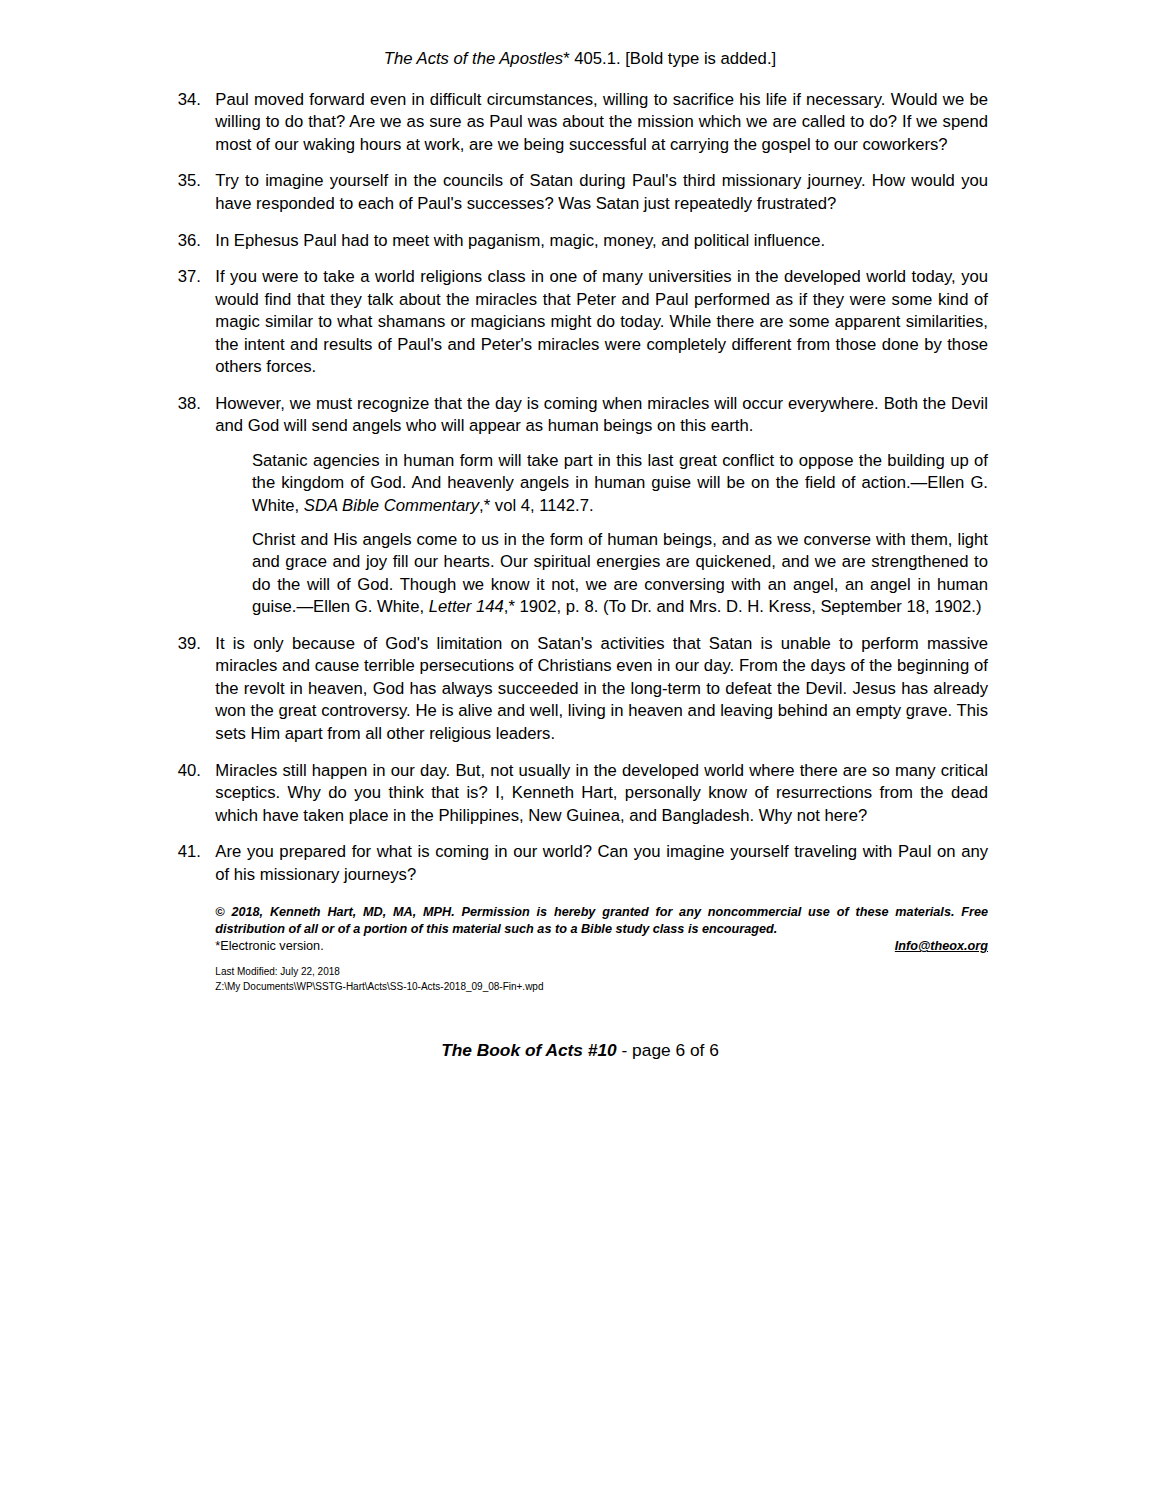The Acts of the Apostles* 405.1. [Bold type is added.]
Paul moved forward even in difficult circumstances, willing to sacrifice his life if necessary. Would we be willing to do that? Are we as sure as Paul was about the mission which we are called to do? If we spend most of our waking hours at work, are we being successful at carrying the gospel to our coworkers?
Try to imagine yourself in the councils of Satan during Paul's third missionary journey. How would you have responded to each of Paul's successes? Was Satan just repeatedly frustrated?
In Ephesus Paul had to meet with paganism, magic, money, and political influence.
If you were to take a world religions class in one of many universities in the developed world today, you would find that they talk about the miracles that Peter and Paul performed as if they were some kind of magic similar to what shamans or magicians might do today. While there are some apparent similarities, the intent and results of Paul's and Peter's miracles were completely different from those done by those others forces.
However, we must recognize that the day is coming when miracles will occur everywhere. Both the Devil and God will send angels who will appear as human beings on this earth.
Satanic agencies in human form will take part in this last great conflict to oppose the building up of the kingdom of God. And heavenly angels in human guise will be on the field of action.—Ellen G. White, SDA Bible Commentary,* vol 4, 1142.7.
Christ and His angels come to us in the form of human beings, and as we converse with them, light and grace and joy fill our hearts. Our spiritual energies are quickened, and we are strengthened to do the will of God. Though we know it not, we are conversing with an angel, an angel in human guise.—Ellen G. White, Letter 144,* 1902, p. 8. (To Dr. and Mrs. D. H. Kress, September 18, 1902.)
It is only because of God's limitation on Satan's activities that Satan is unable to perform massive miracles and cause terrible persecutions of Christians even in our day. From the days of the beginning of the revolt in heaven, God has always succeeded in the long-term to defeat the Devil. Jesus has already won the great controversy. He is alive and well, living in heaven and leaving behind an empty grave. This sets Him apart from all other religious leaders.
Miracles still happen in our day. But, not usually in the developed world where there are so many critical sceptics. Why do you think that is? I, Kenneth Hart, personally know of resurrections from the dead which have taken place in the Philippines, New Guinea, and Bangladesh. Why not here?
Are you prepared for what is coming in our world? Can you imagine yourself traveling with Paul on any of his missionary journeys?
© 2018, Kenneth Hart, MD, MA, MPH. Permission is hereby granted for any noncommercial use of these materials. Free distribution of all or of a portion of this material such as to a Bible study class is encouraged.
*Electronic version. Info@theox.org
Last Modified: July 22, 2018
Z:\My Documents\WP\SSTG-Hart\Acts\SS-10-Acts-2018_09_08-Fin+.wpd
The Book of Acts #10 - page 6 of 6